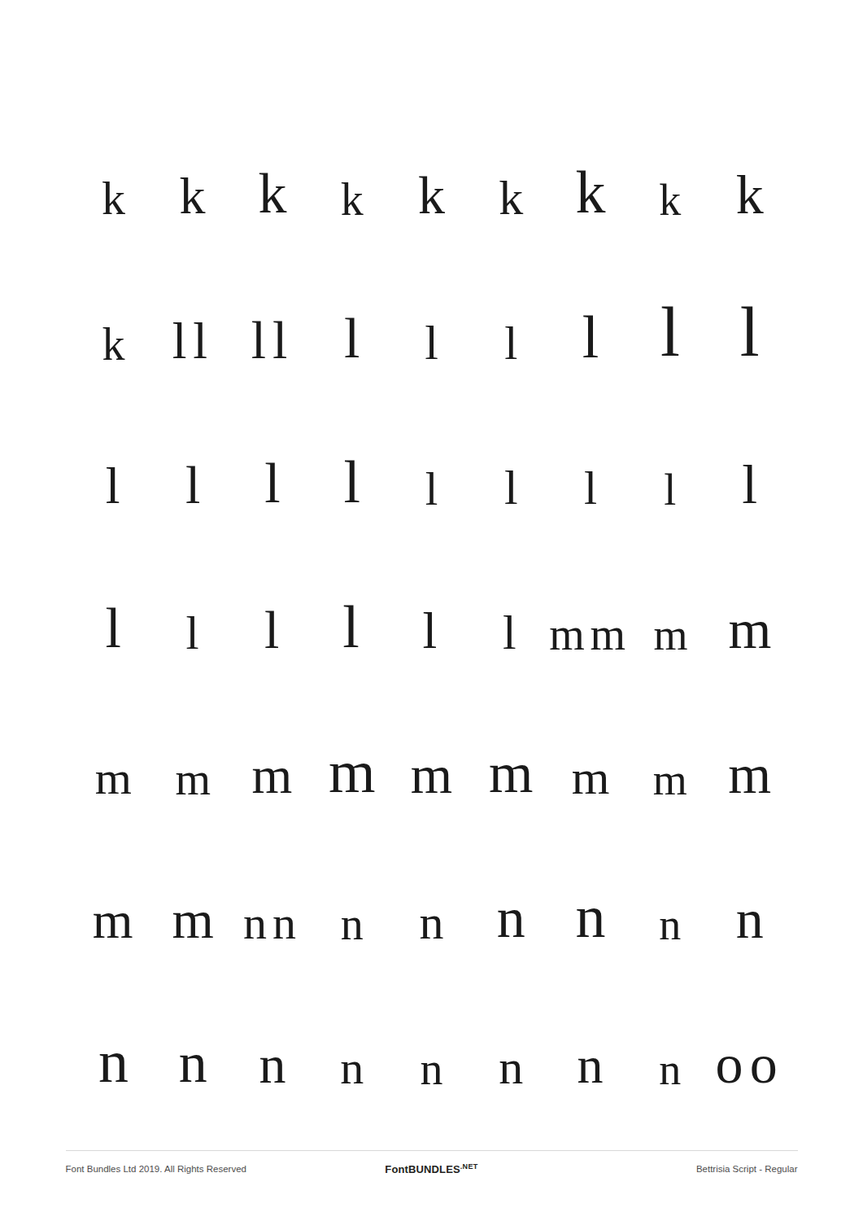k k k k k k k k k
k ll ll l l l l l l
l l l l l l l l l
l l l l l l mm m m
m m m m m m m m m
m m nn n n n n n n
n n n n n n n n oo
Font Bundles Ltd 2019. All Rights Reserved
FontBUNDLES.NET
Bettrisia Script - Regular